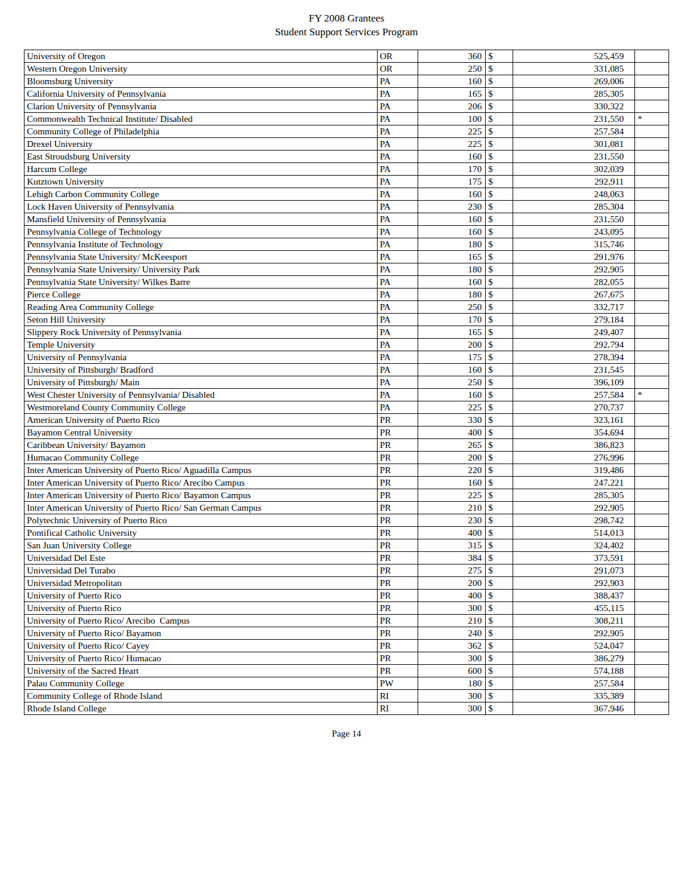FY 2008 Grantees
Student Support Services Program
| University of Oregon | OR | 360 | $ | 525,459 | |
| Western Oregon University | OR | 250 | $ | 331,085 | |
| Bloomsburg University | PA | 160 | $ | 269,006 | |
| California University of Pennsylvania | PA | 165 | $ | 285,305 | |
| Clarion University of Pennsylvania | PA | 206 | $ | 330,322 | |
| Commonwealth Technical Institute/ Disabled | PA | 100 | $ | 231,550 | * |
| Community College of Philadelphia | PA | 225 | $ | 257,584 | |
| Drexel University | PA | 225 | $ | 301,081 | |
| East Stroudsburg University | PA | 160 | $ | 231,550 | |
| Harcum College | PA | 170 | $ | 302,039 | |
| Kutztown University | PA | 175 | $ | 292,911 | |
| Lehigh Carbon Community College | PA | 160 | $ | 248,063 | |
| Lock Haven University of Pennsylvania | PA | 230 | $ | 285,304 | |
| Mansfield University of Pennsylvania | PA | 160 | $ | 231,550 | |
| Pennsylvania College of Technology | PA | 160 | $ | 243,095 | |
| Pennsylvania Institute of Technology | PA | 180 | $ | 315,746 | |
| Pennsylvania State University/ McKeesport | PA | 165 | $ | 291,976 | |
| Pennsylvania State University/ University Park | PA | 180 | $ | 292,905 | |
| Pennsylvania State University/ Wilkes Barre | PA | 160 | $ | 282,055 | |
| Pierce College | PA | 180 | $ | 267,675 | |
| Reading Area Community College | PA | 250 | $ | 332,717 | |
| Seton Hill University | PA | 170 | $ | 279,184 | |
| Slippery Rock University of Pennsylvania | PA | 165 | $ | 249,407 | |
| Temple University | PA | 200 | $ | 292,794 | |
| University of Pennsylvania | PA | 175 | $ | 278,394 | |
| University of Pittsburgh/ Bradford | PA | 160 | $ | 231,545 | |
| University of Pittsburgh/ Main | PA | 250 | $ | 396,109 | |
| West Chester University of Pennsylvania/ Disabled | PA | 160 | $ | 257,584 | * |
| Westmoreland County Community College | PA | 225 | $ | 270,737 | |
| American University of Puerto Rico | PR | 330 | $ | 323,161 | |
| Bayamon Central University | PR | 400 | $ | 354,694 | |
| Caribbean University/ Bayamon | PR | 265 | $ | 386,823 | |
| Humacao Community College | PR | 200 | $ | 276,996 | |
| Inter American University of Puerto Rico/ Aguadilla Campus | PR | 220 | $ | 319,486 | |
| Inter American University of Puerto Rico/ Arecibo Campus | PR | 160 | $ | 247,221 | |
| Inter American University of Puerto Rico/ Bayamon Campus | PR | 225 | $ | 285,305 | |
| Inter American University of Puerto Rico/ San German Campus | PR | 210 | $ | 292,905 | |
| Polytechnic University of Puerto Rico | PR | 230 | $ | 298,742 | |
| Pontifical Catholic University | PR | 400 | $ | 514,013 | |
| San Juan University College | PR | 315 | $ | 324,402 | |
| Universidad Del Este | PR | 384 | $ | 373,591 | |
| Universidad Del Turabo | PR | 275 | $ | 291,073 | |
| Universidad Metropolitan | PR | 200 | $ | 292,903 | |
| University of Puerto Rico | PR | 400 | $ | 388,437 | |
| University of Puerto Rico | PR | 300 | $ | 455,115 | |
| University of Puerto Rico/ Arecibo Campus | PR | 210 | $ | 308,211 | |
| University of Puerto Rico/ Bayamon | PR | 240 | $ | 292,905 | |
| University of Puerto Rico/ Cayey | PR | 362 | $ | 524,047 | |
| University of Puerto Rico/ Humacao | PR | 300 | $ | 386,279 | |
| University of the Sacred Heart | PR | 600 | $ | 574,188 | |
| Palau Community College | PW | 180 | $ | 257,584 | |
| Community College of Rhode Island | RI | 300 | $ | 335,389 | |
| Rhode Island College | RI | 300 | $ | 367,946 | |
Page 14